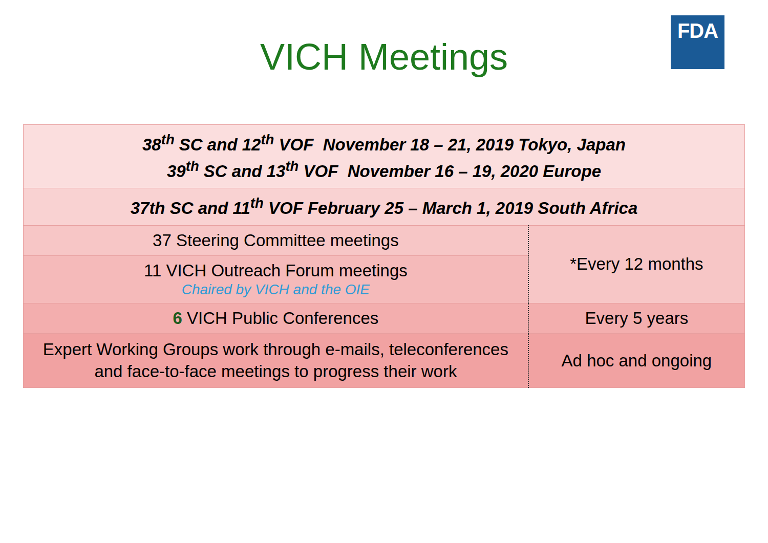FDA
VICH Meetings
| 38 th SC and 12 th VOF November 18 – 21, 2019 Tokyo, Japan 39 th SC and 13 th VOF November 16 – 19, 2020 Europe |
| 37th SC and 11 th VOF February 25 – March 1, 2019 South Africa |
| 37 Steering Committee meetings | *Every 12 months |
| 11 VICH Outreach Forum meetings Chaired by VICH and the OIE |
| 6 VICH Public Conferences | Every 5 years |
| Expert Working Groups work through e-mails, teleconferences and face-to-face meetings to progress their work | Ad hoc and ongoing |